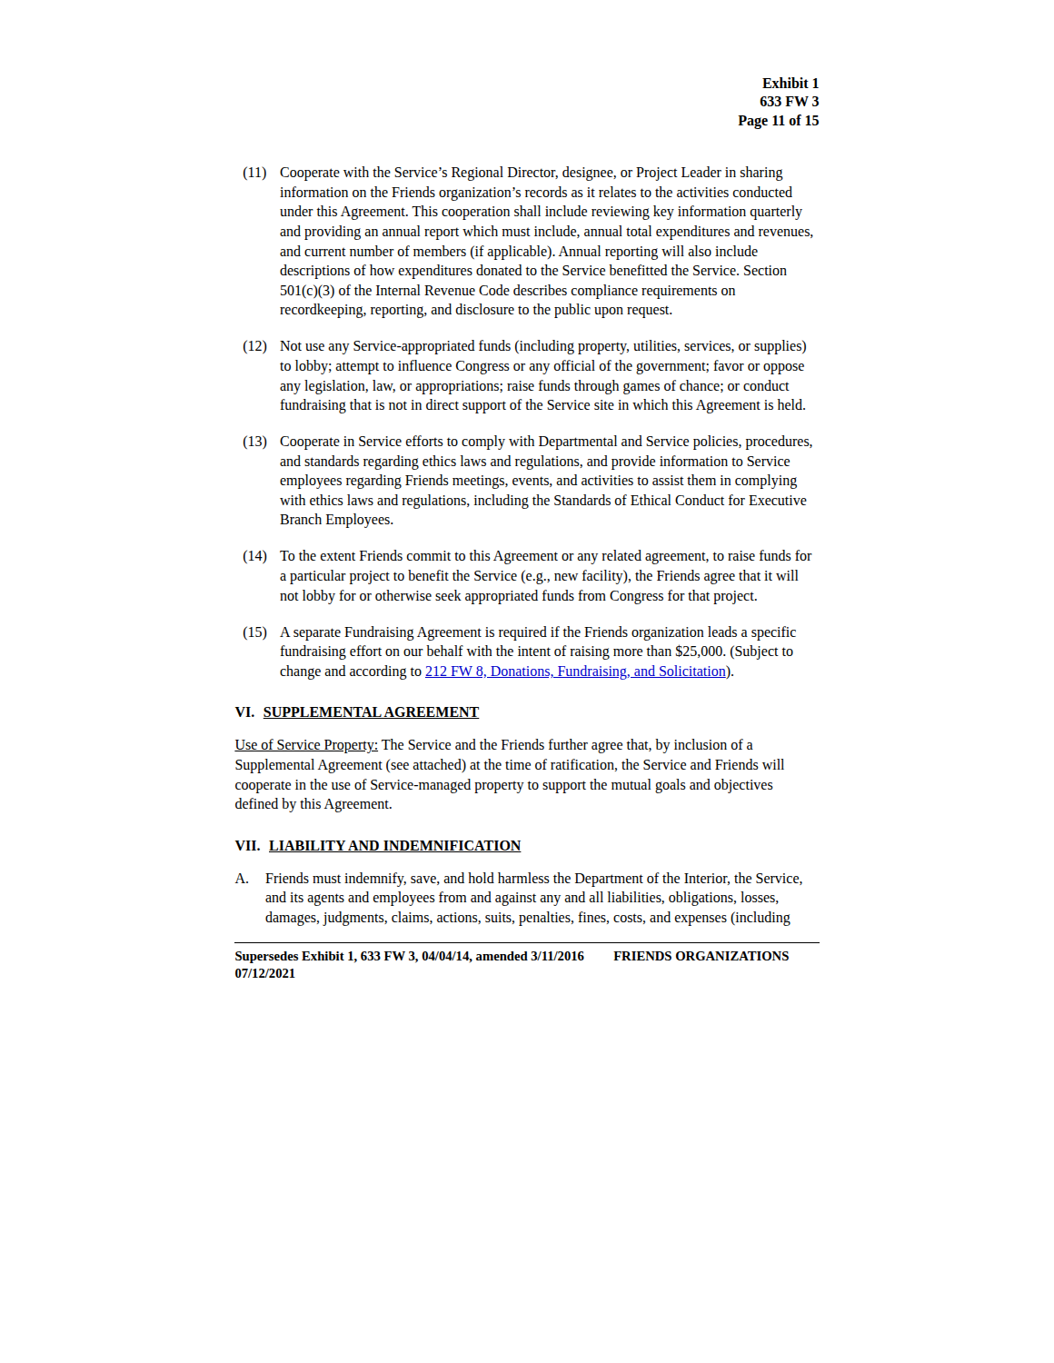Exhibit 1
633 FW 3
Page 11 of 15
(11) Cooperate with the Service’s Regional Director, designee, or Project Leader in sharing information on the Friends organization’s records as it relates to the activities conducted under this Agreement. This cooperation shall include reviewing key information quarterly and providing an annual report which must include, annual total expenditures and revenues, and current number of members (if applicable). Annual reporting will also include descriptions of how expenditures donated to the Service benefitted the Service. Section 501(c)(3) of the Internal Revenue Code describes compliance requirements on recordkeeping, reporting, and disclosure to the public upon request.
(12) Not use any Service-appropriated funds (including property, utilities, services, or supplies) to lobby; attempt to influence Congress or any official of the government; favor or oppose any legislation, law, or appropriations; raise funds through games of chance; or conduct fundraising that is not in direct support of the Service site in which this Agreement is held.
(13) Cooperate in Service efforts to comply with Departmental and Service policies, procedures, and standards regarding ethics laws and regulations, and provide information to Service employees regarding Friends meetings, events, and activities to assist them in complying with ethics laws and regulations, including the Standards of Ethical Conduct for Executive Branch Employees.
(14) To the extent Friends commit to this Agreement or any related agreement, to raise funds for a particular project to benefit the Service (e.g., new facility), the Friends agree that it will not lobby for or otherwise seek appropriated funds from Congress for that project.
(15) A separate Fundraising Agreement is required if the Friends organization leads a specific fundraising effort on our behalf with the intent of raising more than $25,000. (Subject to change and according to 212 FW 8, Donations, Fundraising, and Solicitation).
VI. SUPPLEMENTAL AGREEMENT
Use of Service Property: The Service and the Friends further agree that, by inclusion of a Supplemental Agreement (see attached) at the time of ratification, the Service and Friends will cooperate in the use of Service-managed property to support the mutual goals and objectives defined by this Agreement.
VII. LIABILITY AND INDEMNIFICATION
A. Friends must indemnify, save, and hold harmless the Department of the Interior, the Service, and its agents and employees from and against any and all liabilities, obligations, losses, damages, judgments, claims, actions, suits, penalties, fines, costs, and expenses (including
Supersedes Exhibit 1, 633 FW 3, 04/04/14, amended 3/11/2016 FRIENDS ORGANIZATIONS 07/12/2021